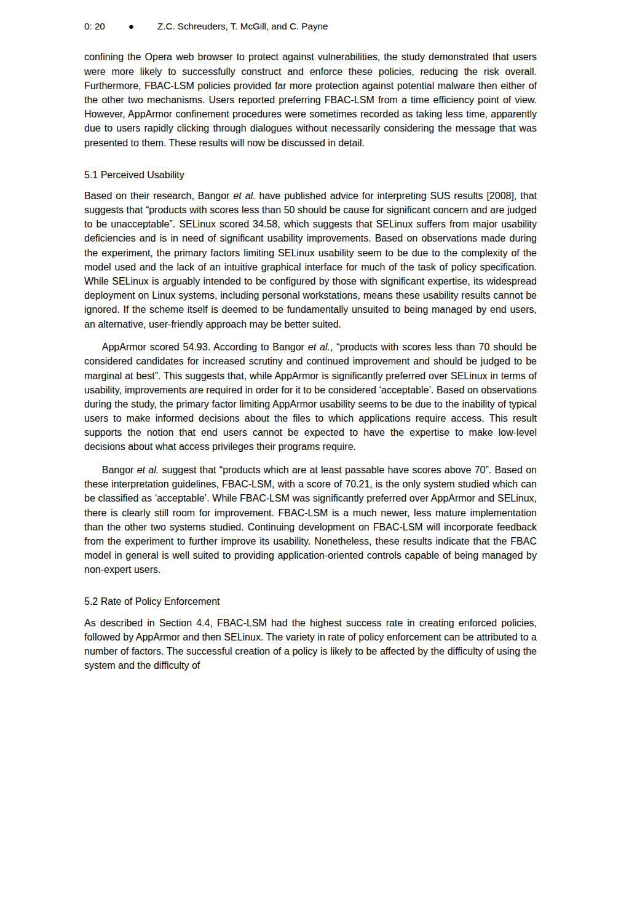0: 20●Z.C. Schreuders, T. McGill, and C. Payne
confining the Opera web browser to protect against vulnerabilities, the study demonstrated that users were more likely to successfully construct and enforce these policies, reducing the risk overall. Furthermore, FBAC-LSM policies provided far more protection against potential malware then either of the other two mechanisms. Users reported preferring FBAC-LSM from a time efficiency point of view. However, AppArmor confinement procedures were sometimes recorded as taking less time, apparently due to users rapidly clicking through dialogues without necessarily considering the message that was presented to them. These results will now be discussed in detail.
5.1 Perceived Usability
Based on their research, Bangor et al. have published advice for interpreting SUS results [2008], that suggests that “products with scores less than 50 should be cause for significant concern and are judged to be unacceptable”. SELinux scored 34.58, which suggests that SELinux suffers from major usability deficiencies and is in need of significant usability improvements. Based on observations made during the experiment, the primary factors limiting SELinux usability seem to be due to the complexity of the model used and the lack of an intuitive graphical interface for much of the task of policy specification. While SELinux is arguably intended to be configured by those with significant expertise, its widespread deployment on Linux systems, including personal workstations, means these usability results cannot be ignored. If the scheme itself is deemed to be fundamentally unsuited to being managed by end users, an alternative, user-friendly approach may be better suited.
AppArmor scored 54.93. According to Bangor et al., “products with scores less than 70 should be considered candidates for increased scrutiny and continued improvement and should be judged to be marginal at best”. This suggests that, while AppArmor is significantly preferred over SELinux in terms of usability, improvements are required in order for it to be considered ‘acceptable’. Based on observations during the study, the primary factor limiting AppArmor usability seems to be due to the inability of typical users to make informed decisions about the files to which applications require access. This result supports the notion that end users cannot be expected to have the expertise to make low-level decisions about what access privileges their programs require.
Bangor et al. suggest that “products which are at least passable have scores above 70”. Based on these interpretation guidelines, FBAC-LSM, with a score of 70.21, is the only system studied which can be classified as ‘acceptable’. While FBAC-LSM was significantly preferred over AppArmor and SELinux, there is clearly still room for improvement. FBAC-LSM is a much newer, less mature implementation than the other two systems studied. Continuing development on FBAC-LSM will incorporate feedback from the experiment to further improve its usability. Nonetheless, these results indicate that the FBAC model in general is well suited to providing application-oriented controls capable of being managed by non-expert users.
5.2 Rate of Policy Enforcement
As described in Section 4.4, FBAC-LSM had the highest success rate in creating enforced policies, followed by AppArmor and then SELinux. The variety in rate of policy enforcement can be attributed to a number of factors. The successful creation of a policy is likely to be affected by the difficulty of using the system and the difficulty of